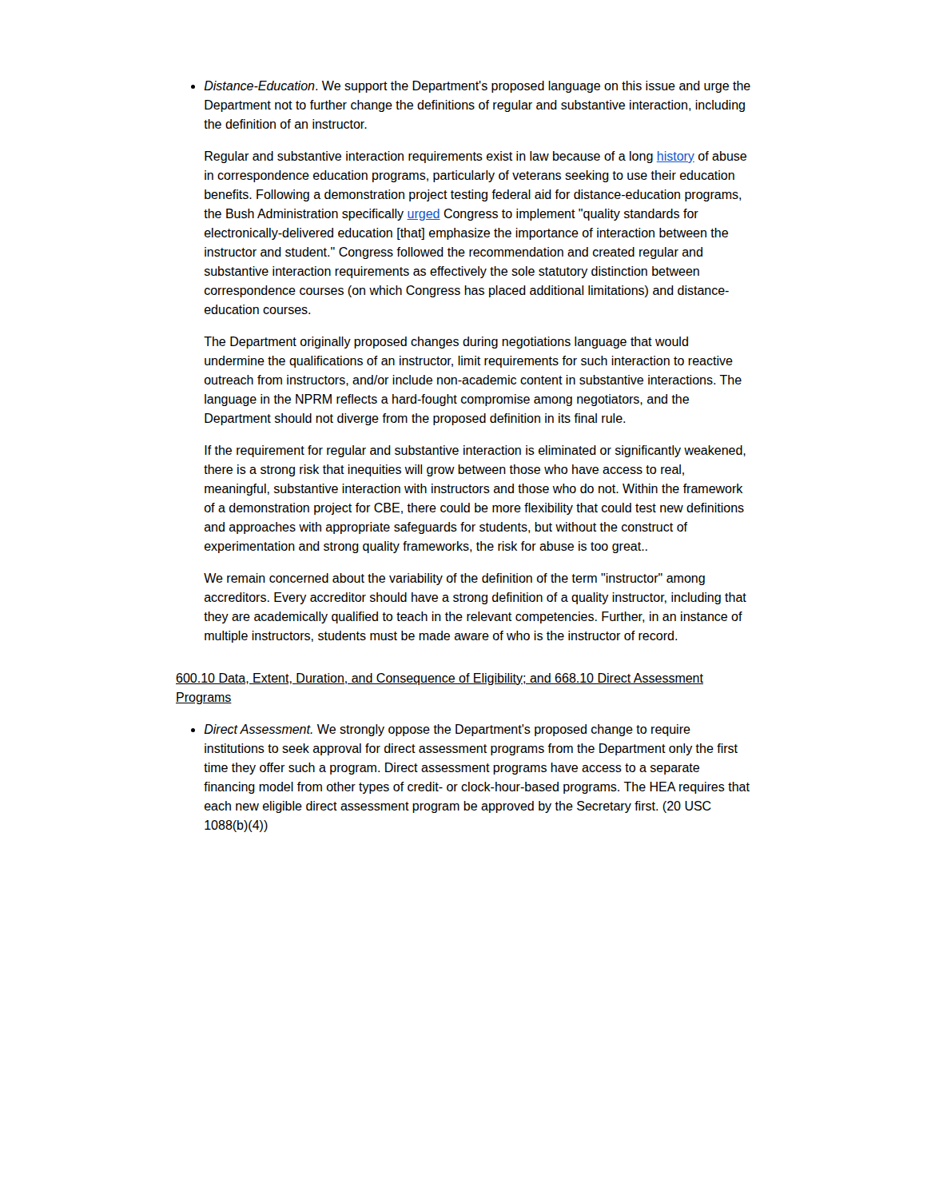Distance-Education. We support the Department's proposed language on this issue and urge the Department not to further change the definitions of regular and substantive interaction, including the definition of an instructor.
Regular and substantive interaction requirements exist in law because of a long history of abuse in correspondence education programs, particularly of veterans seeking to use their education benefits. Following a demonstration project testing federal aid for distance-education programs, the Bush Administration specifically urged Congress to implement "quality standards for electronically-delivered education [that] emphasize the importance of interaction between the instructor and student." Congress followed the recommendation and created regular and substantive interaction requirements as effectively the sole statutory distinction between correspondence courses (on which Congress has placed additional limitations) and distance-education courses.
The Department originally proposed changes during negotiations language that would undermine the qualifications of an instructor, limit requirements for such interaction to reactive outreach from instructors, and/or include non-academic content in substantive interactions. The language in the NPRM reflects a hard-fought compromise among negotiators, and the Department should not diverge from the proposed definition in its final rule.
If the requirement for regular and substantive interaction is eliminated or significantly weakened, there is a strong risk that inequities will grow between those who have access to real, meaningful, substantive interaction with instructors and those who do not. Within the framework of a demonstration project for CBE, there could be more flexibility that could test new definitions and approaches with appropriate safeguards for students, but without the construct of experimentation and strong quality frameworks, the risk for abuse is too great..
We remain concerned about the variability of the definition of the term "instructor" among accreditors. Every accreditor should have a strong definition of a quality instructor, including that they are academically qualified to teach in the relevant competencies. Further, in an instance of multiple instructors, students must be made aware of who is the instructor of record.
600.10 Data, Extent, Duration, and Consequence of Eligibility; and 668.10 Direct Assessment Programs
Direct Assessment. We strongly oppose the Department's proposed change to require institutions to seek approval for direct assessment programs from the Department only the first time they offer such a program. Direct assessment programs have access to a separate financing model from other types of credit- or clock-hour-based programs. The HEA requires that each new eligible direct assessment program be approved by the Secretary first. (20 USC 1088(b)(4))